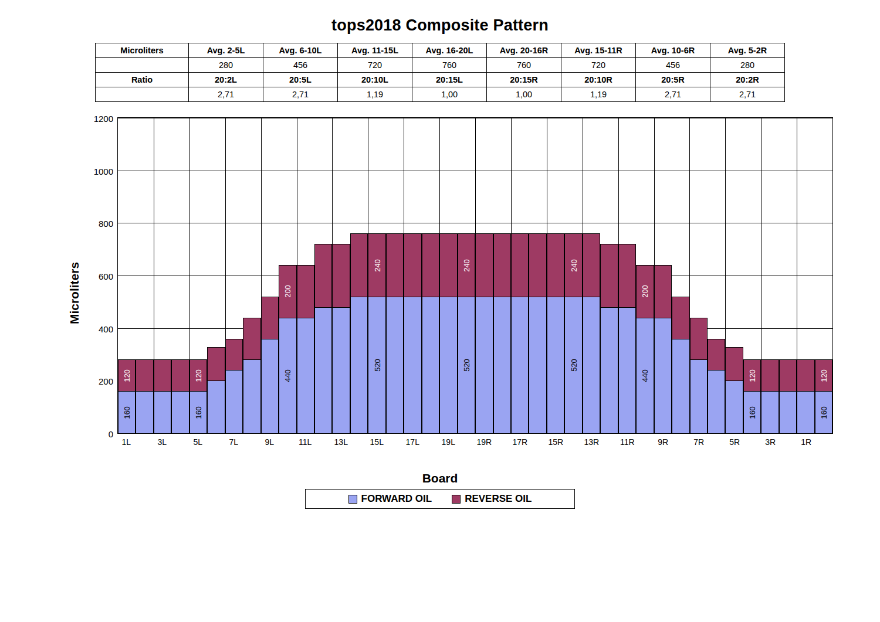tops2018 Composite Pattern
| Microliters | Avg. 2-5L | Avg. 6-10L | Avg. 11-15L | Avg. 16-20L | Avg. 20-16R | Avg. 15-11R | Avg. 10-6R | Avg. 5-2R |
| | 280 | 456 | 720 | 760 | 760 | 720 | 456 | 280 |
| Ratio | 20:2L | 20:5L | 20:10L | 20:15L | 20:15R | 20:10R | 20:5R | 20:2R |
| | 2,71 | 2,71 | 1,19 | 1,00 | 1,00 | 1,19 | 2,71 | 2,71 |
Microliters
1200
1000
800
600
400
200
0
120
160
120
160
200
440
240
520
240
520
240
520
200
440
120
160
120
160
1L
3L
5L
7L
9L
11L
13L
15L
17L
19L
19R
17R
15R
13R
11R
9R
7R
5R
3R
1R
Board
FORWARD OIL
REVERSE OIL